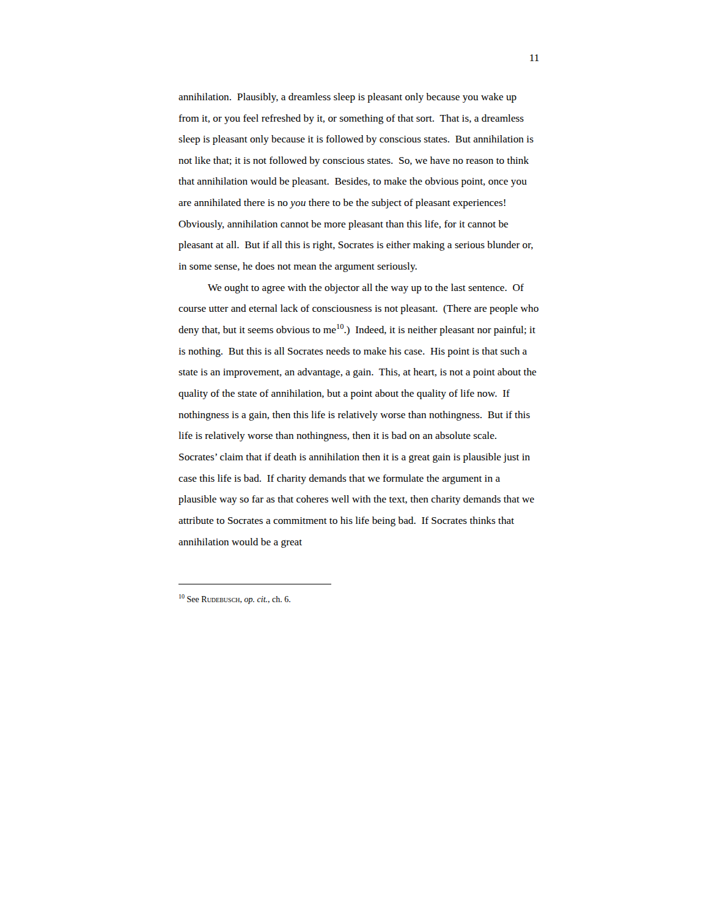11
annihilation. Plausibly, a dreamless sleep is pleasant only because you wake up from it, or you feel refreshed by it, or something of that sort. That is, a dreamless sleep is pleasant only because it is followed by conscious states. But annihilation is not like that; it is not followed by conscious states. So, we have no reason to think that annihilation would be pleasant. Besides, to make the obvious point, once you are annihilated there is no you there to be the subject of pleasant experiences! Obviously, annihilation cannot be more pleasant than this life, for it cannot be pleasant at all. But if all this is right, Socrates is either making a serious blunder or, in some sense, he does not mean the argument seriously.
We ought to agree with the objector all the way up to the last sentence. Of course utter and eternal lack of consciousness is not pleasant. (There are people who deny that, but it seems obvious to me10.) Indeed, it is neither pleasant nor painful; it is nothing. But this is all Socrates needs to make his case. His point is that such a state is an improvement, an advantage, a gain. This, at heart, is not a point about the quality of the state of annihilation, but a point about the quality of life now. If nothingness is a gain, then this life is relatively worse than nothingness. But if this life is relatively worse than nothingness, then it is bad on an absolute scale. Socrates’ claim that if death is annihilation then it is a great gain is plausible just in case this life is bad. If charity demands that we formulate the argument in a plausible way so far as that coheres well with the text, then charity demands that we attribute to Socrates a commitment to his life being bad. If Socrates thinks that annihilation would be a great
10 See Rudebusch, op. cit., ch. 6.